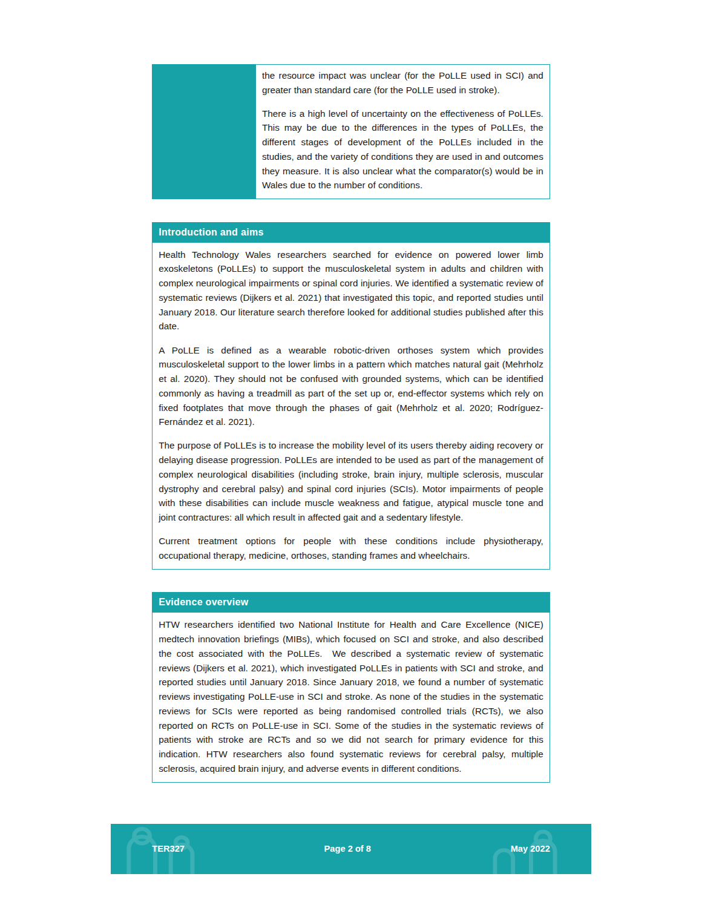| | the resource impact was unclear (for the PoLLE used in SCI) and greater than standard care (for the PoLLE used in stroke). There is a high level of uncertainty on the effectiveness of PoLLEs. This may be due to the differences in the types of PoLLEs, the different stages of development of the PoLLEs included in the studies, and the variety of conditions they are used in and outcomes they measure. It is also unclear what the comparator(s) would be in Wales due to the number of conditions. |
Introduction and aims
Health Technology Wales researchers searched for evidence on powered lower limb exoskeletons (PoLLEs) to support the musculoskeletal system in adults and children with complex neurological impairments or spinal cord injuries. We identified a systematic review of systematic reviews (Dijkers et al. 2021) that investigated this topic, and reported studies until January 2018. Our literature search therefore looked for additional studies published after this date.
A PoLLE is defined as a wearable robotic-driven orthoses system which provides musculoskeletal support to the lower limbs in a pattern which matches natural gait (Mehrholz et al. 2020). They should not be confused with grounded systems, which can be identified commonly as having a treadmill as part of the set up or, end-effector systems which rely on fixed footplates that move through the phases of gait (Mehrholz et al. 2020; Rodríguez-Fernández et al. 2021).
The purpose of PoLLEs is to increase the mobility level of its users thereby aiding recovery or delaying disease progression. PoLLEs are intended to be used as part of the management of complex neurological disabilities (including stroke, brain injury, multiple sclerosis, muscular dystrophy and cerebral palsy) and spinal cord injuries (SCIs). Motor impairments of people with these disabilities can include muscle weakness and fatigue, atypical muscle tone and joint contractures: all which result in affected gait and a sedentary lifestyle.
Current treatment options for people with these conditions include physiotherapy, occupational therapy, medicine, orthoses, standing frames and wheelchairs.
Evidence overview
HTW researchers identified two National Institute for Health and Care Excellence (NICE) medtech innovation briefings (MIBs), which focused on SCI and stroke, and also described the cost associated with the PoLLEs. We described a systematic review of systematic reviews (Dijkers et al. 2021), which investigated PoLLEs in patients with SCI and stroke, and reported studies until January 2018. Since January 2018, we found a number of systematic reviews investigating PoLLE-use in SCI and stroke. As none of the studies in the systematic reviews for SCIs were reported as being randomised controlled trials (RCTs), we also reported on RCTs on PoLLE-use in SCI. Some of the studies in the systematic reviews of patients with stroke are RCTs and so we did not search for primary evidence for this indication. HTW researchers also found systematic reviews for cerebral palsy, multiple sclerosis, acquired brain injury, and adverse events in different conditions.
TER327
Page 2 of 8
May 2022